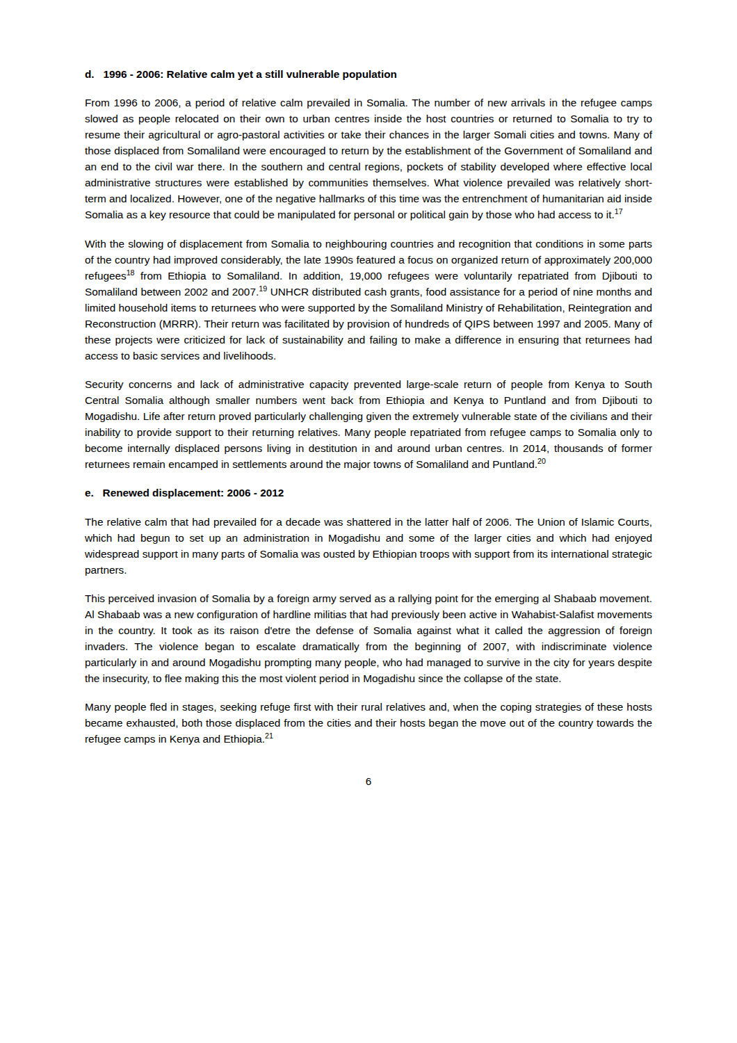d. 1996 - 2006: Relative calm yet a still vulnerable population
From 1996 to 2006, a period of relative calm prevailed in Somalia. The number of new arrivals in the refugee camps slowed as people relocated on their own to urban centres inside the host countries or returned to Somalia to try to resume their agricultural or agro-pastoral activities or take their chances in the larger Somali cities and towns. Many of those displaced from Somaliland were encouraged to return by the establishment of the Government of Somaliland and an end to the civil war there. In the southern and central regions, pockets of stability developed where effective local administrative structures were established by communities themselves. What violence prevailed was relatively short-term and localized. However, one of the negative hallmarks of this time was the entrenchment of humanitarian aid inside Somalia as a key resource that could be manipulated for personal or political gain by those who had access to it.17
With the slowing of displacement from Somalia to neighbouring countries and recognition that conditions in some parts of the country had improved considerably, the late 1990s featured a focus on organized return of approximately 200,000 refugees18 from Ethiopia to Somaliland. In addition, 19,000 refugees were voluntarily repatriated from Djibouti to Somaliland between 2002 and 2007.19 UNHCR distributed cash grants, food assistance for a period of nine months and limited household items to returnees who were supported by the Somaliland Ministry of Rehabilitation, Reintegration and Reconstruction (MRRR). Their return was facilitated by provision of hundreds of QIPS between 1997 and 2005. Many of these projects were criticized for lack of sustainability and failing to make a difference in ensuring that returnees had access to basic services and livelihoods.
Security concerns and lack of administrative capacity prevented large-scale return of people from Kenya to South Central Somalia although smaller numbers went back from Ethiopia and Kenya to Puntland and from Djibouti to Mogadishu. Life after return proved particularly challenging given the extremely vulnerable state of the civilians and their inability to provide support to their returning relatives. Many people repatriated from refugee camps to Somalia only to become internally displaced persons living in destitution in and around urban centres. In 2014, thousands of former returnees remain encamped in settlements around the major towns of Somaliland and Puntland.20
e. Renewed displacement: 2006 - 2012
The relative calm that had prevailed for a decade was shattered in the latter half of 2006. The Union of Islamic Courts, which had begun to set up an administration in Mogadishu and some of the larger cities and which had enjoyed widespread support in many parts of Somalia was ousted by Ethiopian troops with support from its international strategic partners.
This perceived invasion of Somalia by a foreign army served as a rallying point for the emerging al Shabaab movement. Al Shabaab was a new configuration of hardline militias that had previously been active in Wahabist-Salafist movements in the country. It took as its raison d'etre the defense of Somalia against what it called the aggression of foreign invaders. The violence began to escalate dramatically from the beginning of 2007, with indiscriminate violence particularly in and around Mogadishu prompting many people, who had managed to survive in the city for years despite the insecurity, to flee making this the most violent period in Mogadishu since the collapse of the state.
Many people fled in stages, seeking refuge first with their rural relatives and, when the coping strategies of these hosts became exhausted, both those displaced from the cities and their hosts began the move out of the country towards the refugee camps in Kenya and Ethiopia.21
6